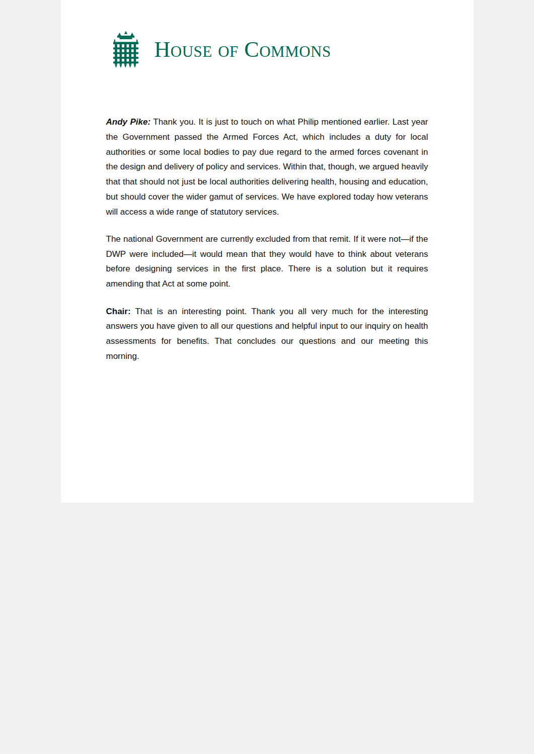House of Commons
Andy Pike: Thank you. It is just to touch on what Philip mentioned earlier. Last year the Government passed the Armed Forces Act, which includes a duty for local authorities or some local bodies to pay due regard to the armed forces covenant in the design and delivery of policy and services. Within that, though, we argued heavily that that should not just be local authorities delivering health, housing and education, but should cover the wider gamut of services. We have explored today how veterans will access a wide range of statutory services.
The national Government are currently excluded from that remit. If it were not—if the DWP were included—it would mean that they would have to think about veterans before designing services in the first place. There is a solution but it requires amending that Act at some point.
Chair: That is an interesting point. Thank you all very much for the interesting answers you have given to all our questions and helpful input to our inquiry on health assessments for benefits. That concludes our questions and our meeting this morning.